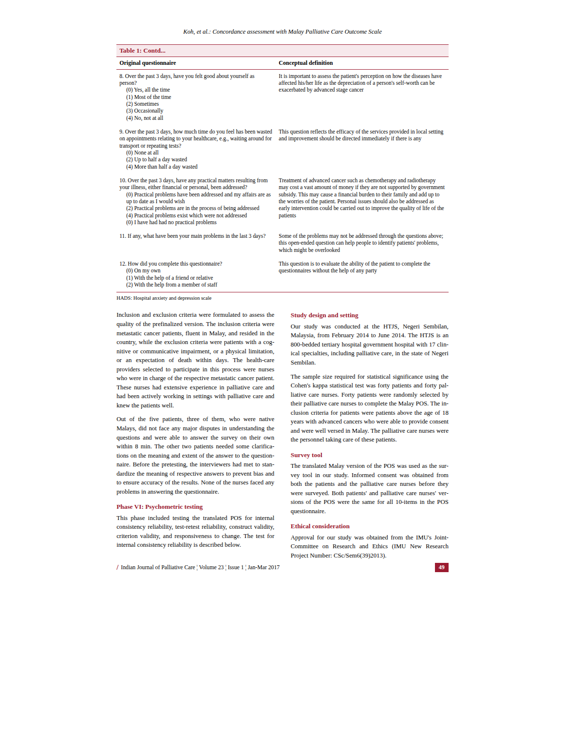Koh, et al.: Concordance assessment with Malay Palliative Care Outcome Scale
Table 1: Contd...
| Original questionnaire | Conceptual definition |
| --- | --- |
| 8. Over the past 3 days, have you felt good about yourself as person? (0) Yes, all the time (1) Most of the time (2) Sometimes (3) Occasionally (4) No, not at all | It is important to assess the patient's perception on how the diseases have affected his/her life as the depreciation of a person's self-worth can be exacerbated by advanced stage cancer |
| 9. Over the past 3 days, how much time do you feel has been wasted on appointments relating to your healthcare, e.g., waiting around for transport or repeating tests? (0) None at all (2) Up to half a day wasted (4) More than half a day wasted | This question reflects the efficacy of the services provided in local setting and improvement should be directed immediately if there is any |
| 10. Over the past 3 days, have any practical matters resulting from your illness, either financial or personal, been addressed? (0) Practical problems have been addressed and my affairs are as up to date as I would wish (2) Practical problems are in the process of being addressed (4) Practical problems exist which were not addressed (0) I have had had no practical problems | Treatment of advanced cancer such as chemotherapy and radiotherapy may cost a vast amount of money if they are not supported by government subsidy. This may cause a financial burden to their family and add up to the worries of the patient. Personal issues should also be addressed as early intervention could be carried out to improve the quality of life of the patients |
| 11. If any, what have been your main problems in the last 3 days? | Some of the problems may not be addressed through the questions above; this open-ended question can help people to identify patients' problems, which might be overlooked |
| 12. How did you complete this questionnaire? (0) On my own (1) With the help of a friend or relative (2) With the help from a member of staff | This question is to evaluate the ability of the patient to complete the questionnaires without the help of any party |
HADS: Hospital anxiety and depression scale
Inclusion and exclusion criteria were formulated to assess the quality of the prefinalized version. The inclusion criteria were metastatic cancer patients, fluent in Malay, and resided in the country, while the exclusion criteria were patients with a cognitive or communicative impairment, or a physical limitation, or an expectation of death within days. The health-care providers selected to participate in this process were nurses who were in charge of the respective metastatic cancer patient. These nurses had extensive experience in palliative care and had been actively working in settings with palliative care and knew the patients well.
Out of the five patients, three of them, who were native Malays, did not face any major disputes in understanding the questions and were able to answer the survey on their own within 8 min. The other two patients needed some clarifications on the meaning and extent of the answer to the questionnaire. Before the pretesting, the interviewers had met to standardize the meaning of respective answers to prevent bias and to ensure accuracy of the results. None of the nurses faced any problems in answering the questionnaire.
Phase VI: Psychometric testing
This phase included testing the translated POS for internal consistency reliability, test-retest reliability, construct validity, criterion validity, and responsiveness to change. The test for internal consistency reliability is described below.
Study design and setting
Our study was conducted at the HTJS, Negeri Sembilan, Malaysia, from February 2014 to June 2014. The HTJS is an 800-bedded tertiary hospital government hospital with 17 clinical specialties, including palliative care, in the state of Negeri Sembilan.
The sample size required for statistical significance using the Cohen's kappa statistical test was forty patients and forty palliative care nurses. Forty patients were randomly selected by their palliative care nurses to complete the Malay POS. The inclusion criteria for patients were patients above the age of 18 years with advanced cancers who were able to provide consent and were well versed in Malay. The palliative care nurses were the personnel taking care of these patients.
Survey tool
The translated Malay version of the POS was used as the survey tool in our study. Informed consent was obtained from both the patients and the palliative care nurses before they were surveyed. Both patients' and palliative care nurses' versions of the POS were the same for all 10-items in the POS questionnaire.
Ethical consideration
Approval for our study was obtained from the IMU's Joint-Committee on Research and Ethics (IMU New Research Project Number: CSc/Sem6(39)2013).
/ Indian Journal of Palliative Care ¦ Volume 23 ¦ Issue 1 ¦ Jan-Mar 2017
49